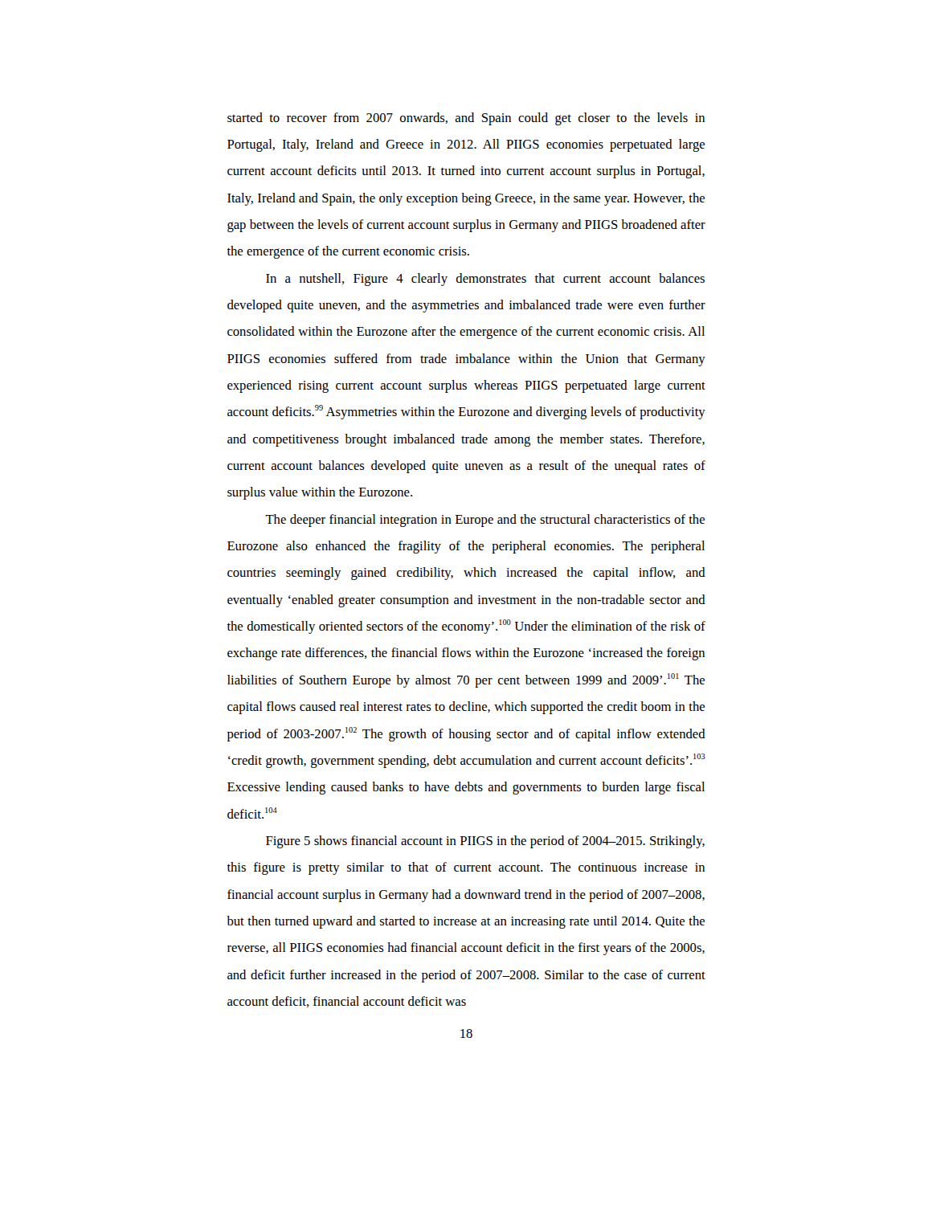started to recover from 2007 onwards, and Spain could get closer to the levels in Portugal, Italy, Ireland and Greece in 2012. All PIIGS economies perpetuated large current account deficits until 2013. It turned into current account surplus in Portugal, Italy, Ireland and Spain, the only exception being Greece, in the same year. However, the gap between the levels of current account surplus in Germany and PIIGS broadened after the emergence of the current economic crisis.
In a nutshell, Figure 4 clearly demonstrates that current account balances developed quite uneven, and the asymmetries and imbalanced trade were even further consolidated within the Eurozone after the emergence of the current economic crisis. All PIIGS economies suffered from trade imbalance within the Union that Germany experienced rising current account surplus whereas PIIGS perpetuated large current account deficits.99 Asymmetries within the Eurozone and diverging levels of productivity and competitiveness brought imbalanced trade among the member states. Therefore, current account balances developed quite uneven as a result of the unequal rates of surplus value within the Eurozone.
The deeper financial integration in Europe and the structural characteristics of the Eurozone also enhanced the fragility of the peripheral economies. The peripheral countries seemingly gained credibility, which increased the capital inflow, and eventually ‘enabled greater consumption and investment in the non-tradable sector and the domestically oriented sectors of the economy’.100 Under the elimination of the risk of exchange rate differences, the financial flows within the Eurozone ‘increased the foreign liabilities of Southern Europe by almost 70 per cent between 1999 and 2009’.101 The capital flows caused real interest rates to decline, which supported the credit boom in the period of 2003-2007.102 The growth of housing sector and of capital inflow extended ‘credit growth, government spending, debt accumulation and current account deficits’.103 Excessive lending caused banks to have debts and governments to burden large fiscal deficit.104
Figure 5 shows financial account in PIIGS in the period of 2004–2015. Strikingly, this figure is pretty similar to that of current account. The continuous increase in financial account surplus in Germany had a downward trend in the period of 2007–2008, but then turned upward and started to increase at an increasing rate until 2014. Quite the reverse, all PIIGS economies had financial account deficit in the first years of the 2000s, and deficit further increased in the period of 2007–2008. Similar to the case of current account deficit, financial account deficit was
18